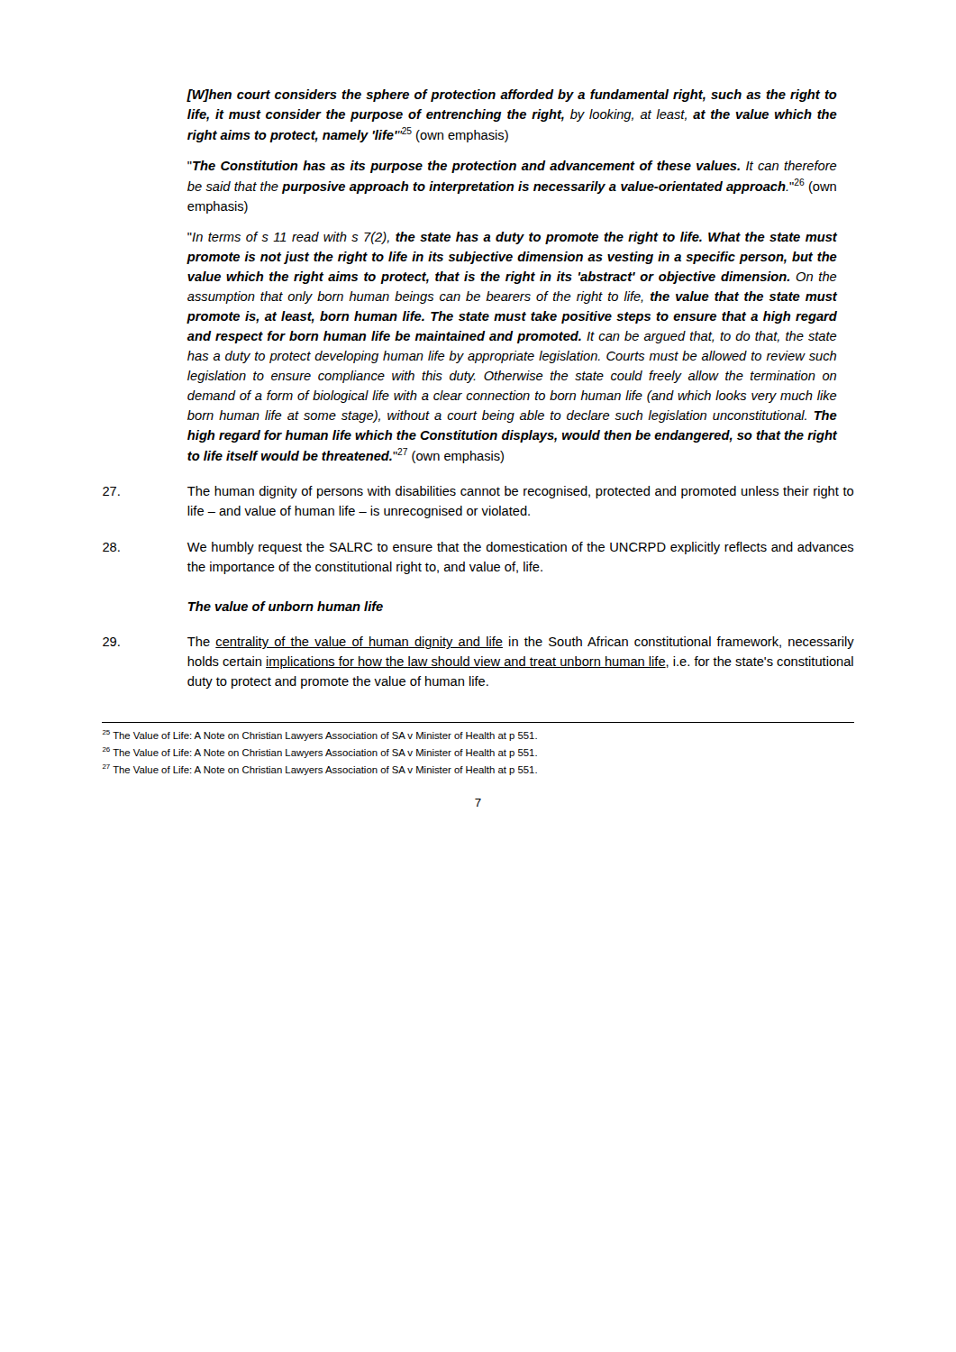[W]hen court considers the sphere of protection afforded by a fundamental right, such as the right to life, it must consider the purpose of entrenching the right, by looking, at least, at the value which the right aims to protect, namely 'life'"25 (own emphasis)
"The Constitution has as its purpose the protection and advancement of these values. It can therefore be said that the purposive approach to interpretation is necessarily a value-orientated approach."26 (own emphasis)
"In terms of s 11 read with s 7(2), the state has a duty to promote the right to life. What the state must promote is not just the right to life in its subjective dimension as vesting in a specific person, but the value which the right aims to protect, that is the right in its 'abstract' or objective dimension. On the assumption that only born human beings can be bearers of the right to life, the value that the state must promote is, at least, born human life. The state must take positive steps to ensure that a high regard and respect for born human life be maintained and promoted. It can be argued that, to do that, the state has a duty to protect developing human life by appropriate legislation. Courts must be allowed to review such legislation to ensure compliance with this duty. Otherwise the state could freely allow the termination on demand of a form of biological life with a clear connection to born human life (and which looks very much like born human life at some stage), without a court being able to declare such legislation unconstitutional. The high regard for human life which the Constitution displays, would then be endangered, so that the right to life itself would be threatened."27 (own emphasis)
27.
The human dignity of persons with disabilities cannot be recognised, protected and promoted unless their right to life – and value of human life – is unrecognised or violated.
28.
We humbly request the SALRC to ensure that the domestication of the UNCRPD explicitly reflects and advances the importance of the constitutional right to, and value of, life.
The value of unborn human life
29.
The centrality of the value of human dignity and life in the South African constitutional framework, necessarily holds certain implications for how the law should view and treat unborn human life, i.e. for the state's constitutional duty to protect and promote the value of human life.
25 The Value of Life: A Note on Christian Lawyers Association of SA v Minister of Health at p 551.
26 The Value of Life: A Note on Christian Lawyers Association of SA v Minister of Health at p 551.
27 The Value of Life: A Note on Christian Lawyers Association of SA v Minister of Health at p 551.
7